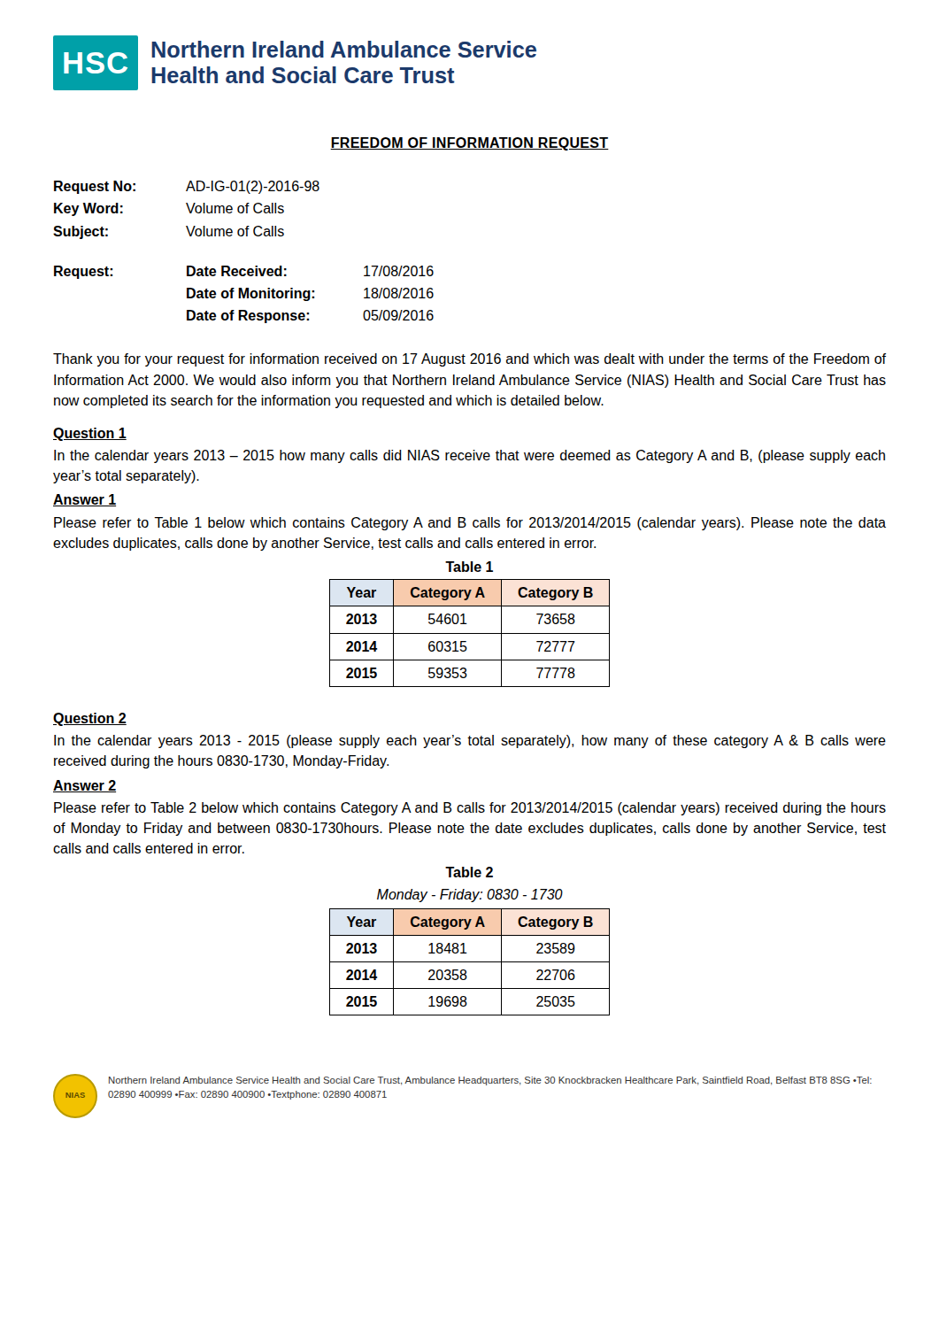HSC
Northern Ireland Ambulance Service
Health and Social Care Trust
FREEDOM OF INFORMATION REQUEST
Request No:
AD-IG-01(2)-2016-98
Key Word:
Volume of Calls
Subject:
Volume of Calls
Request:
Date Received:
17/08/2016
Date of Monitoring:
18/08/2016
Date of Response:
05/09/2016
Thank you for your request for information received on 17 August 2016 and which was dealt with under the terms of the Freedom of Information Act 2000. We would also inform you that Northern Ireland Ambulance Service (NIAS) Health and Social Care Trust has now completed its search for the information you requested and which is detailed below.
Question 1
In the calendar years 2013 – 2015 how many calls did NIAS receive that were deemed as Category A and B, (please supply each year’s total separately).
Answer 1
Please refer to Table 1 below which contains Category A and B calls for 2013/2014/2015 (calendar years). Please note the data excludes duplicates, calls done by another Service, test calls and calls entered in error.
Table 1
| Year | Category A | Category B |
| --- | --- | --- |
| 2013 | 54601 | 73658 |
| 2014 | 60315 | 72777 |
| 2015 | 59353 | 77778 |
Question 2
In the calendar years 2013 - 2015 (please supply each year’s total separately), how many of these category A & B calls were received during the hours 0830-1730, Monday-Friday.
Answer 2
Please refer to Table 2 below which contains Category A and B calls for 2013/2014/2015 (calendar years) received during the hours of Monday to Friday and between 0830-1730hours. Please note the date excludes duplicates, calls done by another Service, test calls and calls entered in error.
Table 2
Monday - Friday: 0830 - 1730
| Year | Category A | Category B |
| --- | --- | --- |
| 2013 | 18481 | 23589 |
| 2014 | 20358 | 22706 |
| 2015 | 19698 | 25035 |
NIAS
Northern Ireland Ambulance Service Health and Social Care Trust, Ambulance Headquarters, Site 30 Knockbracken Healthcare Park, Saintfield Road, Belfast BT8 8SG •Tel: 02890 400999 •Fax: 02890 400900 •Textphone: 02890 400871